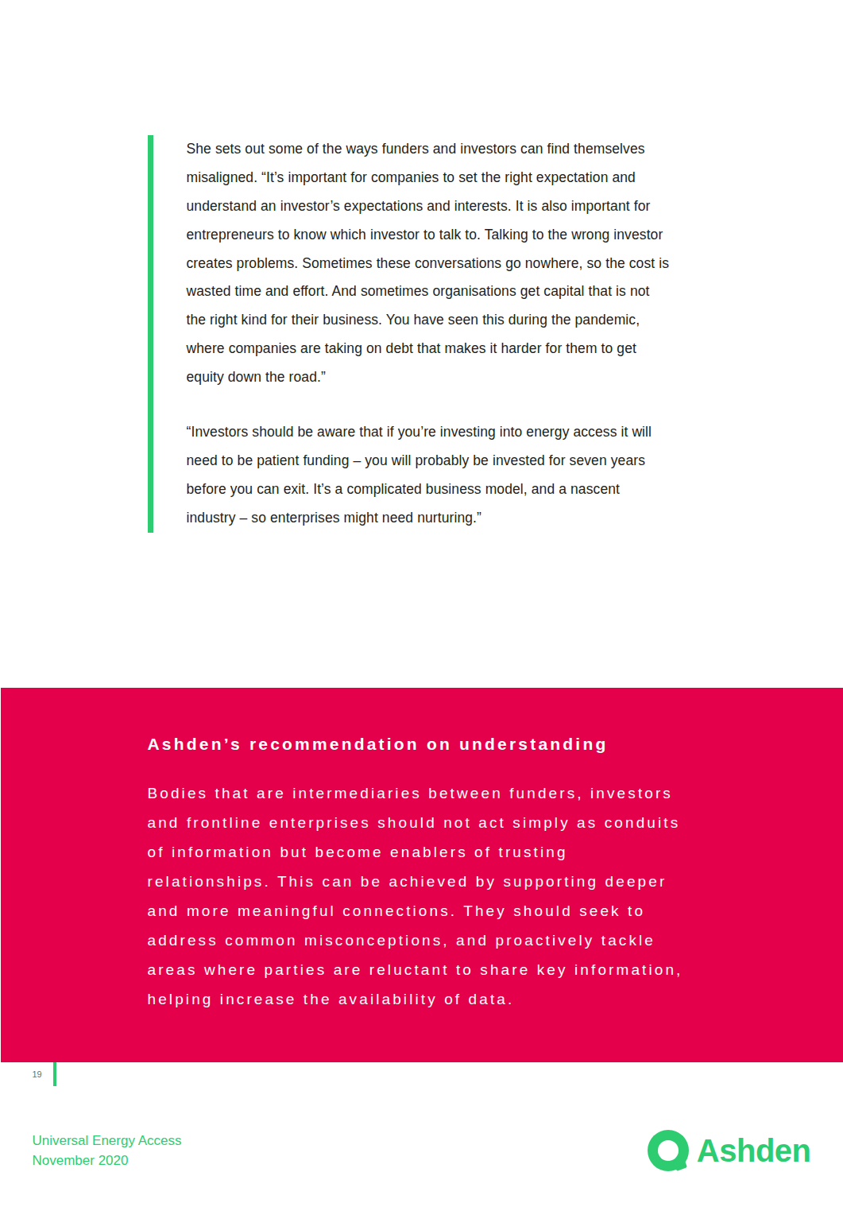She sets out some of the ways funders and investors can find themselves misaligned. “It’s important for companies to set the right expectation and understand an investor’s expectations and interests. It is also important for entrepreneurs to know which investor to talk to. Talking to the wrong investor creates problems. Sometimes these conversations go nowhere, so the cost is wasted time and effort. And sometimes organisations get capital that is not the right kind for their business. You have seen this during the pandemic, where companies are taking on debt that makes it harder for them to get equity down the road.”
“Investors should be aware that if you’re investing into energy access it will need to be patient funding – you will probably be invested for seven years before you can exit. It’s a complicated business model, and a nascent industry – so enterprises might need nurturing.”
Ashden’s recommendation on understanding
Bodies that are intermediaries between funders, investors and frontline enterprises should not act simply as conduits of information but become enablers of trusting relationships. This can be achieved by supporting deeper and more meaningful connections. They should seek to address common misconceptions, and proactively tackle areas where parties are reluctant to share key information, helping increase the availability of data.
19
Universal Energy Access
November 2020
Ashden